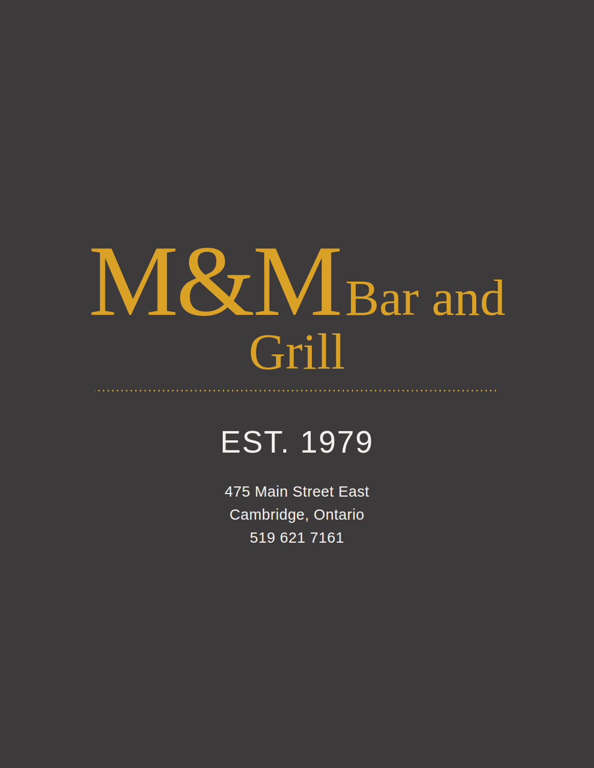M&M Bar and Grill
Est. 1979
475 Main Street East
Cambridge, Ontario
519 621 7161